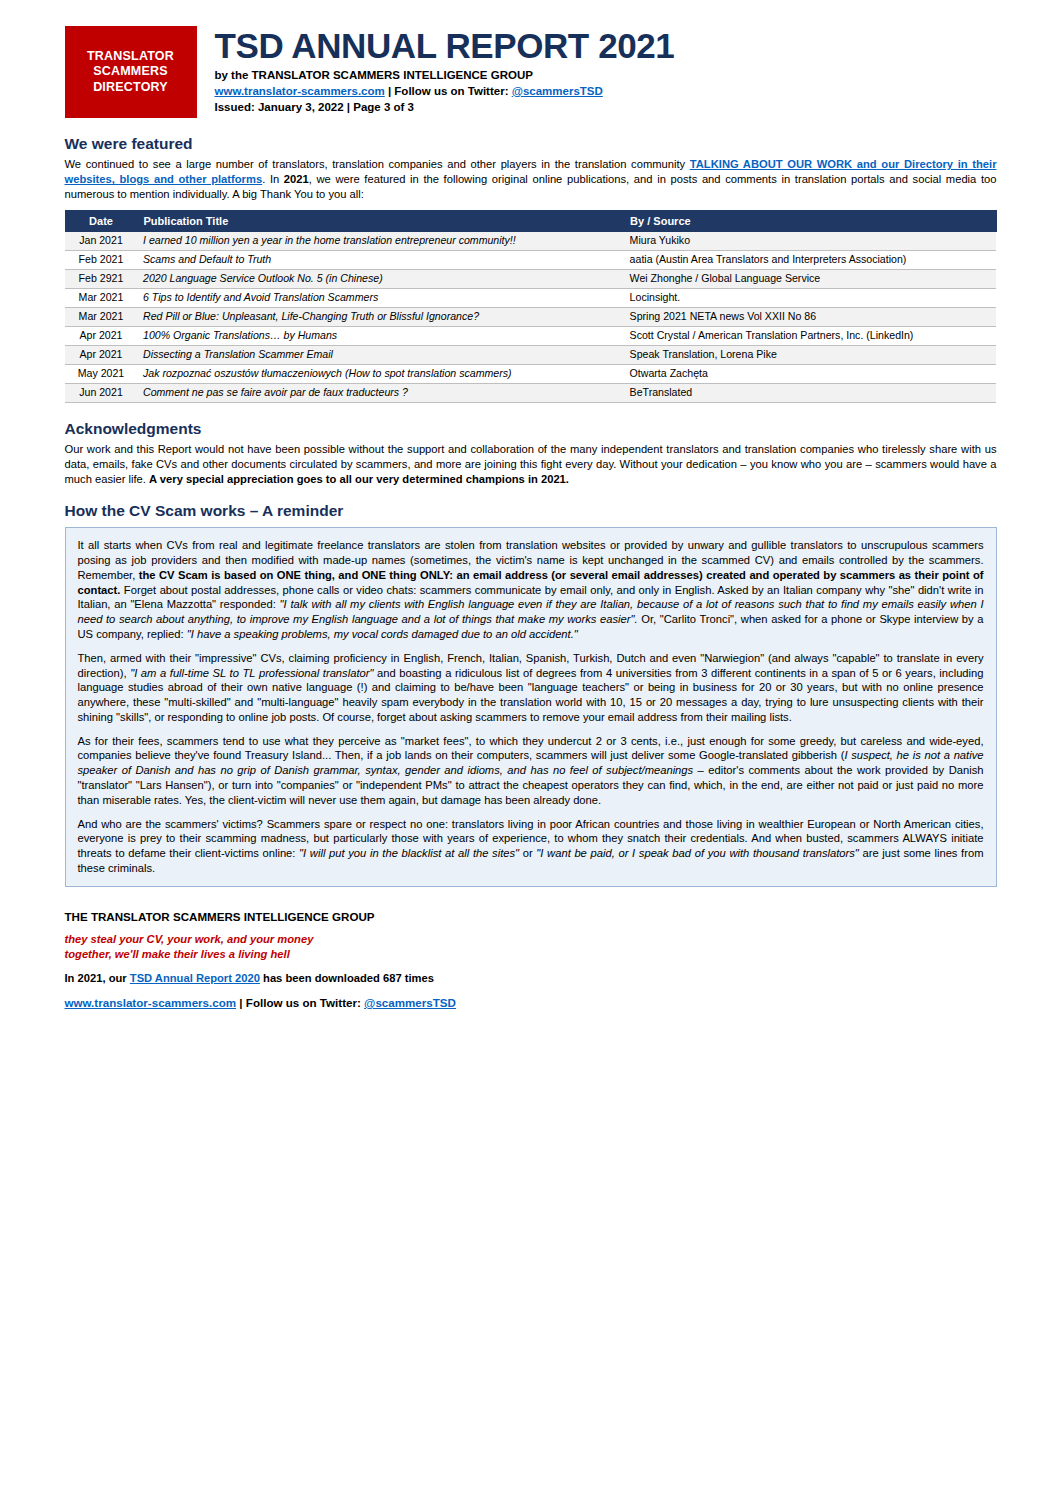TRANSLATOR
SCAMMERS
DIRECTORY
TSD ANNUAL REPORT 2021
by the TRANSLATOR SCAMMERS INTELLIGENCE GROUP
www.translator-scammers.com | Follow us on Twitter: @scammersTSD
Issued: January 3, 2022 | Page 3 of 3
We were featured
We continued to see a large number of translators, translation companies and other players in the translation community TALKING ABOUT OUR WORK and our Directory in their websites, blogs and other platforms. In 2021, we were featured in the following original online publications, and in posts and comments in translation portals and social media too numerous to mention individually. A big Thank You to you all:
| Date | Publication Title | By / Source |
| --- | --- | --- |
| Jan 2021 | I earned 10 million yen a year in the home translation entrepreneur community!! | Miura Yukiko |
| Feb 2021 | Scams and Default to Truth | aatia (Austin Area Translators and Interpreters Association) |
| Feb 2921 | 2020 Language Service Outlook No. 5 (in Chinese) | Wei Zhonghe / Global Language Service |
| Mar 2021 | 6 Tips to Identify and Avoid Translation Scammers | Locinsight. |
| Mar 2021 | Red Pill or Blue: Unpleasant, Life-Changing Truth or Blissful Ignorance? | Spring 2021 NETA news Vol XXII No 86 |
| Apr 2021 | 100% Organic Translations… by Humans | Scott Crystal / American Translation Partners, Inc. (LinkedIn) |
| Apr 2021 | Dissecting a Translation Scammer Email | Speak Translation, Lorena Pike |
| May 2021 | Jak rozpoznać oszustów tłumaczeniowych (How to spot translation scammers) | Otwarta Zachęta |
| Jun 2021 | Comment ne pas se faire avoir par de faux traducteurs ? | BeTranslated |
Acknowledgments
Our work and this Report would not have been possible without the support and collaboration of the many independent translators and translation companies who tirelessly share with us data, emails, fake CVs and other documents circulated by scammers, and more are joining this fight every day. Without your dedication – you know who you are – scammers would have a much easier life. A very special appreciation goes to all our very determined champions in 2021.
How the CV Scam works – A reminder
It all starts when CVs from real and legitimate freelance translators are stolen from translation websites or provided by unwary and gullible translators to unscrupulous scammers posing as job providers and then modified with made-up names (sometimes, the victim's name is kept unchanged in the scammed CV) and emails controlled by the scammers. Remember, the CV Scam is based on ONE thing, and ONE thing ONLY: an email address (or several email addresses) created and operated by scammers as their point of contact. Forget about postal addresses, phone calls or video chats: scammers communicate by email only, and only in English. Asked by an Italian company why "she" didn't write in Italian, an "Elena Mazzotta" responded: "I talk with all my clients with English language even if they are Italian, because of a lot of reasons such that to find my emails easily when I need to search about anything, to improve my English language and a lot of things that make my works easier". Or, "Carlito Tronci", when asked for a phone or Skype interview by a US company, replied: "I have a speaking problems, my vocal cords damaged due to an old accident."
Then, armed with their "impressive" CVs, claiming proficiency in English, French, Italian, Spanish, Turkish, Dutch and even "Narwiegion" (and always "capable" to translate in every direction), "I am a full-time SL to TL professional translator" and boasting a ridiculous list of degrees from 4 universities from 3 different continents in a span of 5 or 6 years, including language studies abroad of their own native language (!) and claiming to be/have been "language teachers" or being in business for 20 or 30 years, but with no online presence anywhere, these "multi-skilled" and "multi-language" heavily spam everybody in the translation world with 10, 15 or 20 messages a day, trying to lure unsuspecting clients with their shining "skills", or responding to online job posts. Of course, forget about asking scammers to remove your email address from their mailing lists.
As for their fees, scammers tend to use what they perceive as "market fees", to which they undercut 2 or 3 cents, i.e., just enough for some greedy, but careless and wide-eyed, companies believe they've found Treasury Island... Then, if a job lands on their computers, scammers will just deliver some Google-translated gibberish (I suspect, he is not a native speaker of Danish and has no grip of Danish grammar, syntax, gender and idioms, and has no feel of subject/meanings – editor's comments about the work provided by Danish "translator" "Lars Hansen"), or turn into "companies" or "independent PMs" to attract the cheapest operators they can find, which, in the end, are either not paid or just paid no more than miserable rates. Yes, the client-victim will never use them again, but damage has been already done.
And who are the scammers' victims? Scammers spare or respect no one: translators living in poor African countries and those living in wealthier European or North American cities, everyone is prey to their scamming madness, but particularly those with years of experience, to whom they snatch their credentials. And when busted, scammers ALWAYS initiate threats to defame their client-victims online: "I will put you in the blacklist at all the sites" or "I want be paid, or I speak bad of you with thousand translators" are just some lines from these criminals.
THE TRANSLATOR SCAMMERS INTELLIGENCE GROUP
they steal your CV, your work, and your money
together, we'll make their lives a living hell
In 2021, our TSD Annual Report 2020 has been downloaded 687 times
www.translator-scammers.com | Follow us on Twitter: @scammersTSD